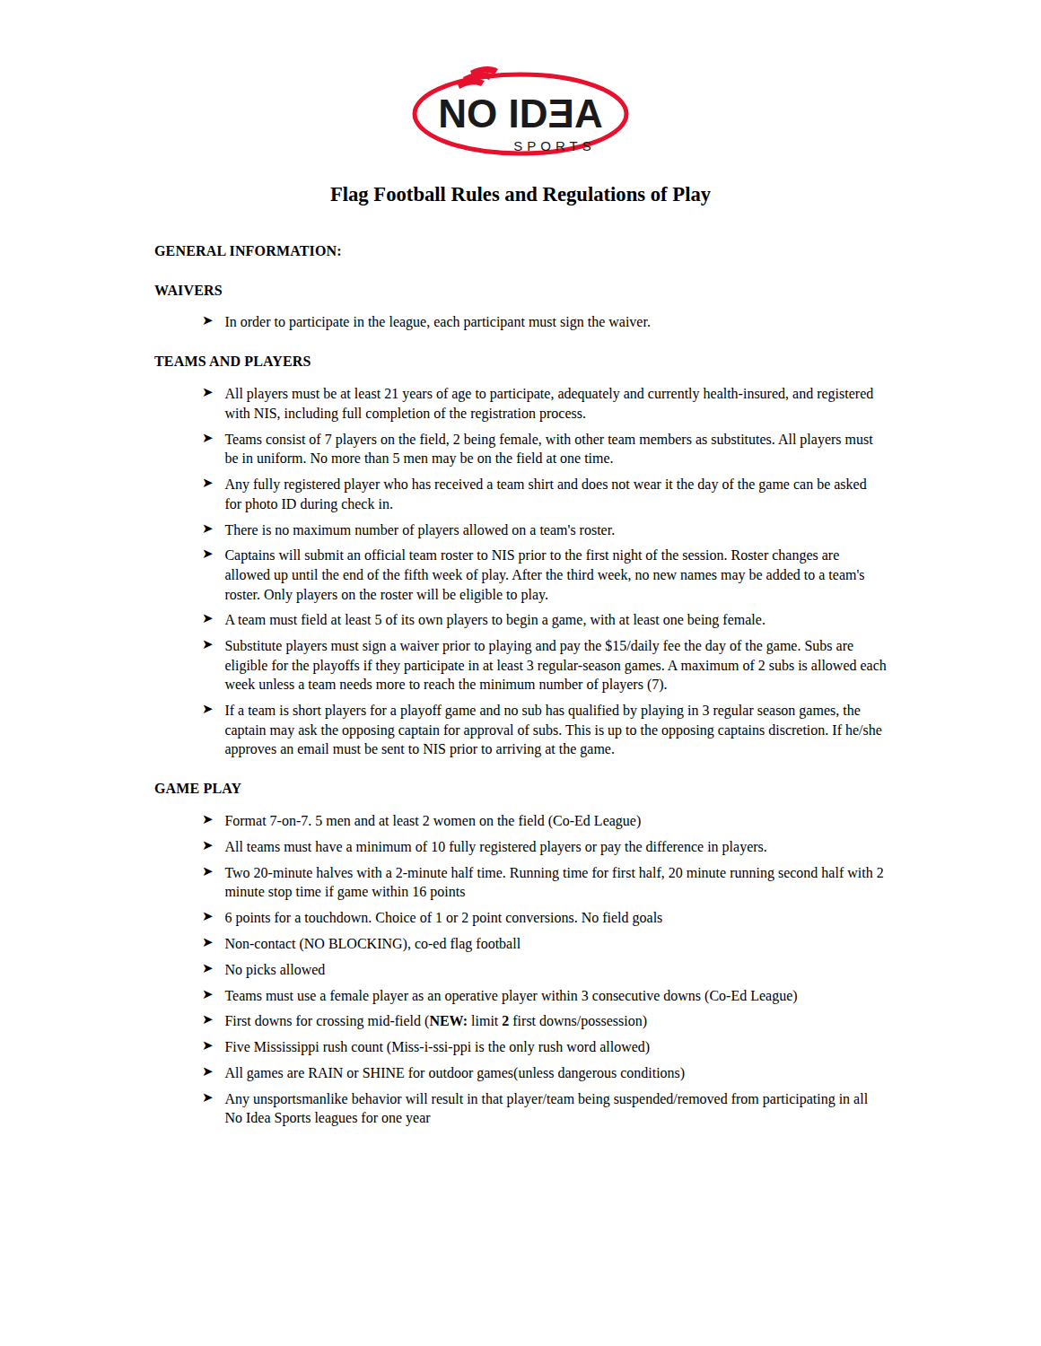NO IDƎA SPORTS
Flag Football Rules and Regulations of Play
GENERAL INFORMATION:
WAIVERS
In order to participate in the league, each participant must sign the waiver.
TEAMS AND PLAYERS
All players must be at least 21 years of age to participate, adequately and currently health-insured, and registered with NIS, including full completion of the registration process.
Teams consist of 7 players on the field, 2 being female, with other team members as substitutes. All players must be in uniform. No more than 5 men may be on the field at one time.
Any fully registered player who has received a team shirt and does not wear it the day of the game can be asked for photo ID during check in.
There is no maximum number of players allowed on a team's roster.
Captains will submit an official team roster to NIS prior to the first night of the session. Roster changes are allowed up until the end of the fifth week of play. After the third week, no new names may be added to a team's roster. Only players on the roster will be eligible to play.
A team must field at least 5 of its own players to begin a game, with at least one being female.
Substitute players must sign a waiver prior to playing and pay the $15/daily fee the day of the game. Subs are eligible for the playoffs if they participate in at least 3 regular-season games. A maximum of 2 subs is allowed each week unless a team needs more to reach the minimum number of players (7).
If a team is short players for a playoff game and no sub has qualified by playing in 3 regular season games, the captain may ask the opposing captain for approval of subs. This is up to the opposing captains discretion. If he/she approves an email must be sent to NIS prior to arriving at the game.
GAME PLAY
Format 7-on-7. 5 men and at least 2 women on the field (Co-Ed League)
All teams must have a minimum of 10 fully registered players or pay the difference in players.
Two 20-minute halves with a 2-minute half time. Running time for first half, 20 minute running second half with 2 minute stop time if game within 16 points
6 points for a touchdown. Choice of 1 or 2 point conversions. No field goals
Non-contact (NO BLOCKING), co-ed flag football
No picks allowed
Teams must use a female player as an operative player within 3 consecutive downs (Co-Ed League)
First downs for crossing mid-field (NEW: limit 2 first downs/possession)
Five Mississippi rush count (Miss-i-ssi-ppi is the only rush word allowed)
All games are RAIN or SHINE for outdoor games(unless dangerous conditions)
Any unsportsmanlike behavior will result in that player/team being suspended/removed from participating in all No Idea Sports leagues for one year